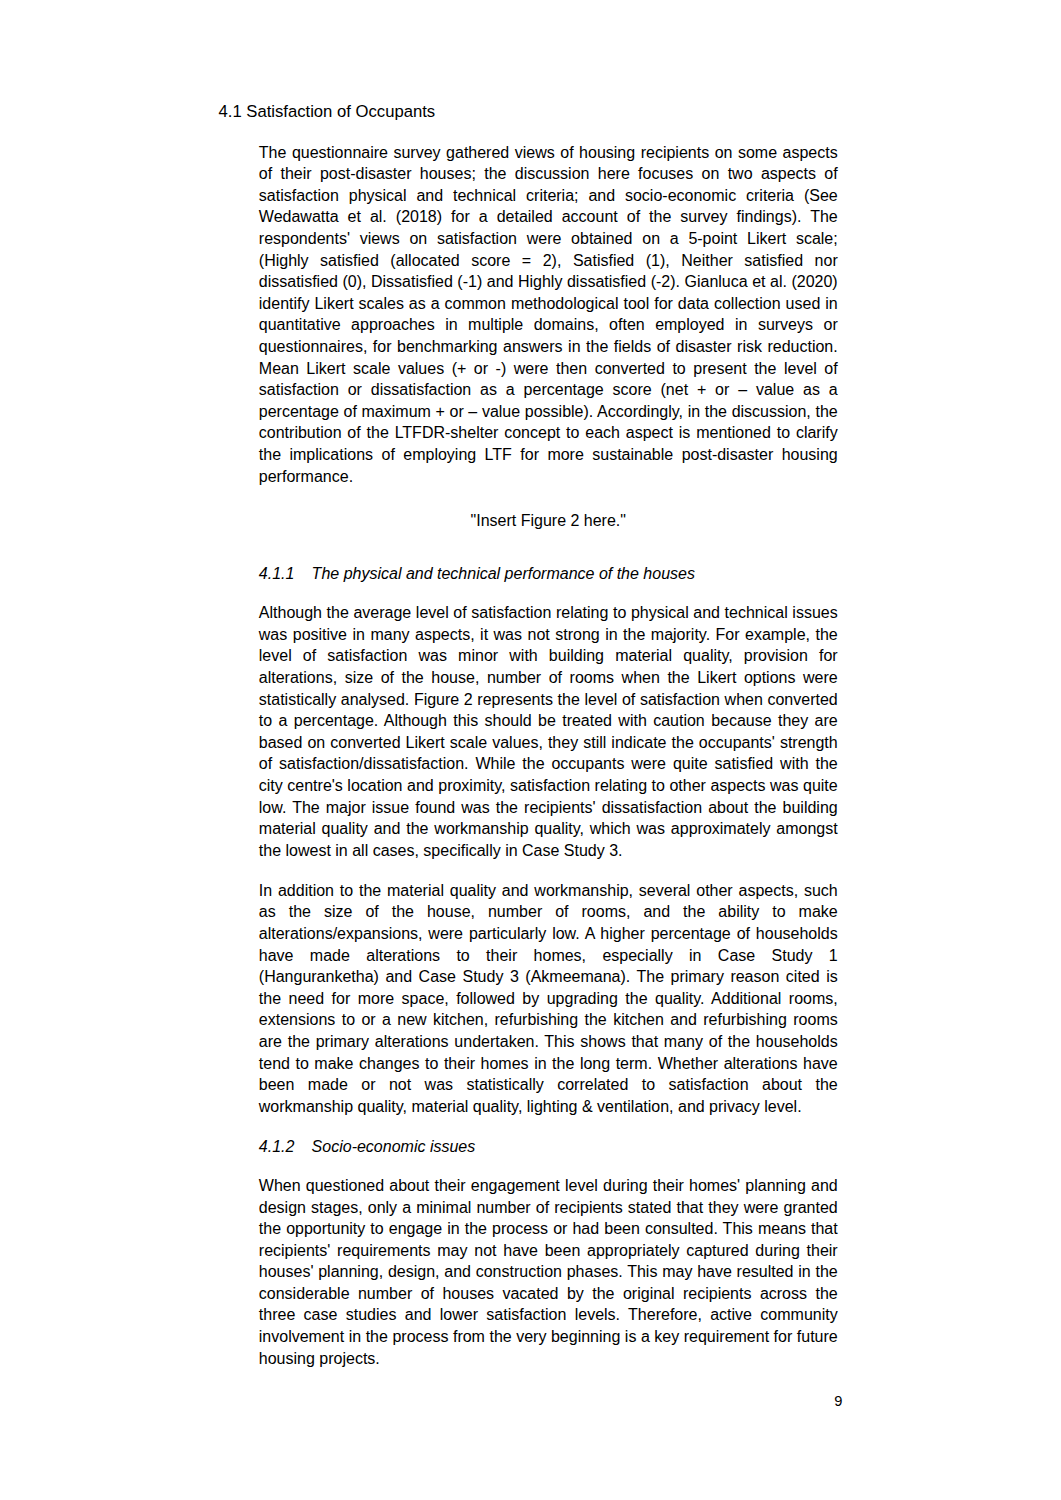4.1 Satisfaction of Occupants
The questionnaire survey gathered views of housing recipients on some aspects of their post-disaster houses; the discussion here focuses on two aspects of satisfaction physical and technical criteria; and socio-economic criteria (See Wedawatta et al. (2018) for a detailed account of the survey findings). The respondents' views on satisfaction were obtained on a 5-point Likert scale; (Highly satisfied (allocated score = 2), Satisfied (1), Neither satisfied nor dissatisfied (0), Dissatisfied (-1) and Highly dissatisfied (-2). Gianluca et al. (2020) identify Likert scales as a common methodological tool for data collection used in quantitative approaches in multiple domains, often employed in surveys or questionnaires, for benchmarking answers in the fields of disaster risk reduction. Mean Likert scale values (+ or -) were then converted to present the level of satisfaction or dissatisfaction as a percentage score (net + or – value as a percentage of maximum + or – value possible). Accordingly, in the discussion, the contribution of the LTFDR-shelter concept to each aspect is mentioned to clarify the implications of employing LTF for more sustainable post-disaster housing performance.
"Insert Figure 2 here."
4.1.1 The physical and technical performance of the houses
Although the average level of satisfaction relating to physical and technical issues was positive in many aspects, it was not strong in the majority. For example, the level of satisfaction was minor with building material quality, provision for alterations, size of the house, number of rooms when the Likert options were statistically analysed. Figure 2 represents the level of satisfaction when converted to a percentage. Although this should be treated with caution because they are based on converted Likert scale values, they still indicate the occupants' strength of satisfaction/dissatisfaction. While the occupants were quite satisfied with the city centre's location and proximity, satisfaction relating to other aspects was quite low. The major issue found was the recipients' dissatisfaction about the building material quality and the workmanship quality, which was approximately amongst the lowest in all cases, specifically in Case Study 3.
In addition to the material quality and workmanship, several other aspects, such as the size of the house, number of rooms, and the ability to make alterations/expansions, were particularly low. A higher percentage of households have made alterations to their homes, especially in Case Study 1 (Hanguranketha) and Case Study 3 (Akmeemana). The primary reason cited is the need for more space, followed by upgrading the quality. Additional rooms, extensions to or a new kitchen, refurbishing the kitchen and refurbishing rooms are the primary alterations undertaken. This shows that many of the households tend to make changes to their homes in the long term. Whether alterations have been made or not was statistically correlated to satisfaction about the workmanship quality, material quality, lighting & ventilation, and privacy level.
4.1.2 Socio-economic issues
When questioned about their engagement level during their homes' planning and design stages, only a minimal number of recipients stated that they were granted the opportunity to engage in the process or had been consulted. This means that recipients' requirements may not have been appropriately captured during their houses' planning, design, and construction phases. This may have resulted in the considerable number of houses vacated by the original recipients across the three case studies and lower satisfaction levels. Therefore, active community involvement in the process from the very beginning is a key requirement for future housing projects.
9